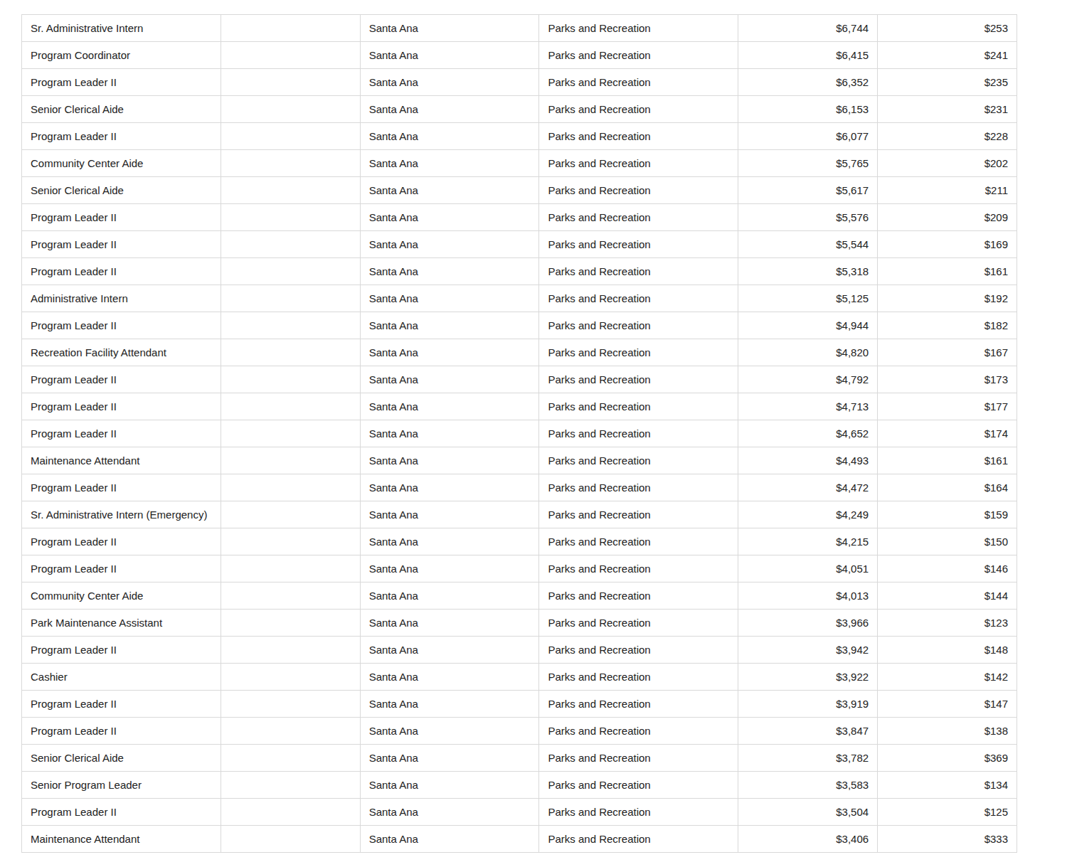| Sr. Administrative Intern | | Santa Ana | Parks and Recreation | $6,744 | $253 |
| Program Coordinator | | Santa Ana | Parks and Recreation | $6,415 | $241 |
| Program Leader II | | Santa Ana | Parks and Recreation | $6,352 | $235 |
| Senior Clerical Aide | | Santa Ana | Parks and Recreation | $6,153 | $231 |
| Program Leader II | | Santa Ana | Parks and Recreation | $6,077 | $228 |
| Community Center Aide | | Santa Ana | Parks and Recreation | $5,765 | $202 |
| Senior Clerical Aide | | Santa Ana | Parks and Recreation | $5,617 | $211 |
| Program Leader II | | Santa Ana | Parks and Recreation | $5,576 | $209 |
| Program Leader II | | Santa Ana | Parks and Recreation | $5,544 | $169 |
| Program Leader II | | Santa Ana | Parks and Recreation | $5,318 | $161 |
| Administrative Intern | | Santa Ana | Parks and Recreation | $5,125 | $192 |
| Program Leader II | | Santa Ana | Parks and Recreation | $4,944 | $182 |
| Recreation Facility Attendant | | Santa Ana | Parks and Recreation | $4,820 | $167 |
| Program Leader II | | Santa Ana | Parks and Recreation | $4,792 | $173 |
| Program Leader II | | Santa Ana | Parks and Recreation | $4,713 | $177 |
| Program Leader II | | Santa Ana | Parks and Recreation | $4,652 | $174 |
| Maintenance Attendant | | Santa Ana | Parks and Recreation | $4,493 | $161 |
| Program Leader II | | Santa Ana | Parks and Recreation | $4,472 | $164 |
| Sr. Administrative Intern (Emergency) | | Santa Ana | Parks and Recreation | $4,249 | $159 |
| Program Leader II | | Santa Ana | Parks and Recreation | $4,215 | $150 |
| Program Leader II | | Santa Ana | Parks and Recreation | $4,051 | $146 |
| Community Center Aide | | Santa Ana | Parks and Recreation | $4,013 | $144 |
| Park Maintenance Assistant | | Santa Ana | Parks and Recreation | $3,966 | $123 |
| Program Leader II | | Santa Ana | Parks and Recreation | $3,942 | $148 |
| Cashier | | Santa Ana | Parks and Recreation | $3,922 | $142 |
| Program Leader II | | Santa Ana | Parks and Recreation | $3,919 | $147 |
| Program Leader II | | Santa Ana | Parks and Recreation | $3,847 | $138 |
| Senior Clerical Aide | | Santa Ana | Parks and Recreation | $3,782 | $369 |
| Senior Program Leader | | Santa Ana | Parks and Recreation | $3,583 | $134 |
| Program Leader II | | Santa Ana | Parks and Recreation | $3,504 | $125 |
| Maintenance Attendant | | Santa Ana | Parks and Recreation | $3,406 | $333 |